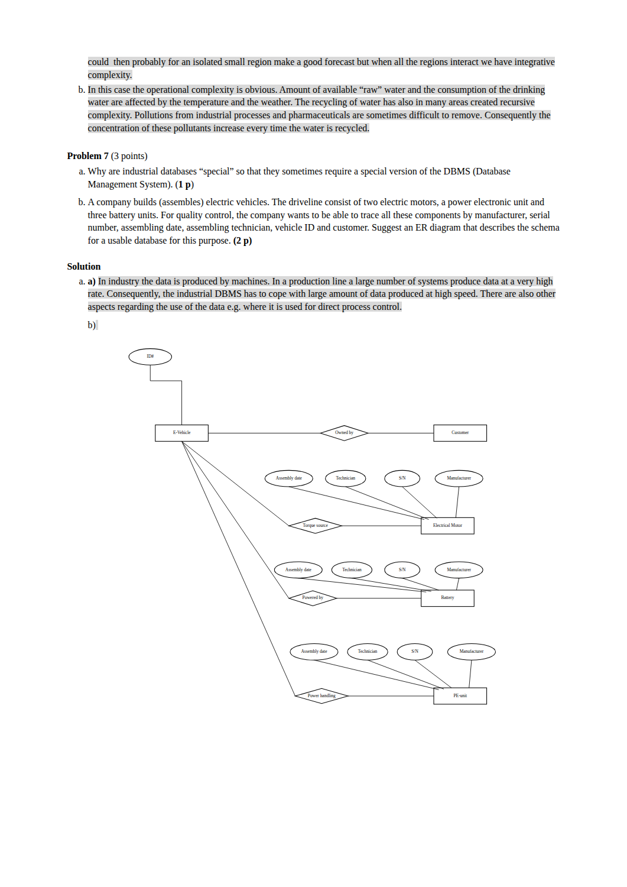could then probably for an isolated small region make a good forecast but when all the regions interact we have integrative complexity.
In this case the operational complexity is obvious. Amount of available “raw” water and the consumption of the drinking water are affected by the temperature and the weather. The recycling of water has also in many areas created recursive complexity. Pollutions from industrial processes and pharmaceuticals are sometimes difficult to remove. Consequently the concentration of these pollutants increase every time the water is recycled.
Problem 7 (3 points)
Why are industrial databases “special” so that they sometimes require a special version of the DBMS (Database Management System). (1 p)
A company builds (assembles) electric vehicles. The driveline consist of two electric motors, a power electronic unit and three battery units. For quality control, the company wants to be able to trace all these components by manufacturer, serial number, assembling date, assembling technician, vehicle ID and customer. Suggest an ER diagram that describes the schema for a usable database for this purpose. (2 p)
Solution
a) In industry the data is produced by machines. In a production line a large number of systems produce data at a very high rate. Consequently, the industrial DBMS has to cope with large amount of data produced at high speed. There are also other aspects regarding the use of the data e.g. where it is used for direct process control.
b)
ID# E-Vehicle Owned by Customer Assembly date Technician S/N Manufacturer Torque source Electrical Motor Assembly date Technician S/N Manufacturer Powered by Battery Assembly date Technician S/N Manufacturer Power handling PE-unit